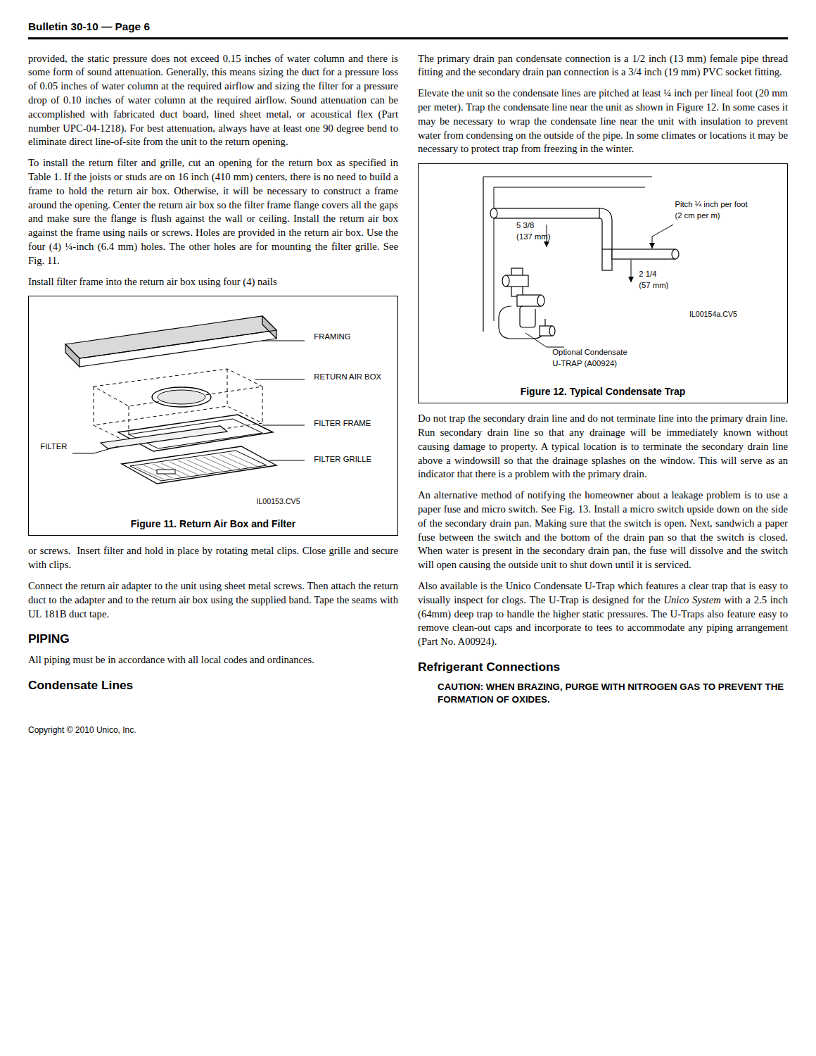Bulletin 30-10 — Page 6
provided, the static pressure does not exceed 0.15 inches of water column and there is some form of sound attenuation. Generally, this means sizing the duct for a pressure loss of 0.05 inches of water column at the required airflow and sizing the filter for a pressure drop of 0.10 inches of water column at the required airflow. Sound attenuation can be accomplished with fabricated duct board, lined sheet metal, or acoustical flex (Part number UPC-04-1218). For best attenuation, always have at least one 90 degree bend to eliminate direct line-of-site from the unit to the return opening.
To install the return filter and grille, cut an opening for the return box as specified in Table 1. If the joists or studs are on 16 inch (410 mm) centers, there is no need to build a frame to hold the return air box. Otherwise, it will be necessary to construct a frame around the opening. Center the return air box so the filter frame flange covers all the gaps and make sure the flange is flush against the wall or ceiling. Install the return air box against the frame using nails or screws. Holes are provided in the return air box. Use the four (4) ¼-inch (6.4 mm) holes. The other holes are for mounting the filter grille. See Fig. 11.
Install filter frame into the return air box using four (4) nails
FRAMING RETURN AIR BOX FILTER FRAME FILTER GRILLE FILTER IL00153.CV5
Figure 11. Return Air Box and Filter
or screws. Insert filter and hold in place by rotating metal clips. Close grille and secure with clips.
Connect the return air adapter to the unit using sheet metal screws. Then attach the return duct to the adapter and to the return air box using the supplied band. Tape the seams with UL 181B duct tape.
PIPING
All piping must be in accordance with all local codes and ordinances.
Condensate Lines
The primary drain pan condensate connection is a 1/2 inch (13 mm) female pipe thread fitting and the secondary drain pan connection is a 3/4 inch (19 mm) PVC socket fitting.
Elevate the unit so the condensate lines are pitched at least ¼ inch per lineal foot (20 mm per meter). Trap the condensate line near the unit as shown in Figure 12. In some cases it may be necessary to wrap the condensate line near the unit with insulation to prevent water from condensing on the outside of the pipe. In some climates or locations it may be necessary to protect trap from freezing in the winter.
5 3/8
(137 mm) Pitch ¼ inch per foot
(2 cm per m) 2 1/4
(57 mm) Optional Condensate
U-TRAP (A00924) IL00154a.CV5
Figure 12. Typical Condensate Trap
Do not trap the secondary drain line and do not terminate line into the primary drain line. Run secondary drain line so that any drainage will be immediately known without causing damage to property. A typical location is to terminate the secondary drain line above a windowsill so that the drainage splashes on the window. This will serve as an indicator that there is a problem with the primary drain.
An alternative method of notifying the homeowner about a leakage problem is to use a paper fuse and micro switch. See Fig. 13. Install a micro switch upside down on the side of the secondary drain pan. Making sure that the switch is open. Next, sandwich a paper fuse between the switch and the bottom of the drain pan so that the switch is closed. When water is present in the secondary drain pan, the fuse will dissolve and the switch will open causing the outside unit to shut down until it is serviced.
Also available is the Unico Condensate U-Trap which features a clear trap that is easy to visually inspect for clogs. The U-Trap is designed for the Unico System with a 2.5 inch (64mm) deep trap to handle the higher static pressures. The U-Traps also feature easy to remove clean-out caps and incorporate to tees to accommodate any piping arrangement (Part No. A00924).
Refrigerant Connections
CAUTION: WHEN BRAZING, PURGE WITH NITROGEN GAS TO PREVENT THE FORMATION OF OXIDES.
Copyright © 2010 Unico, Inc.